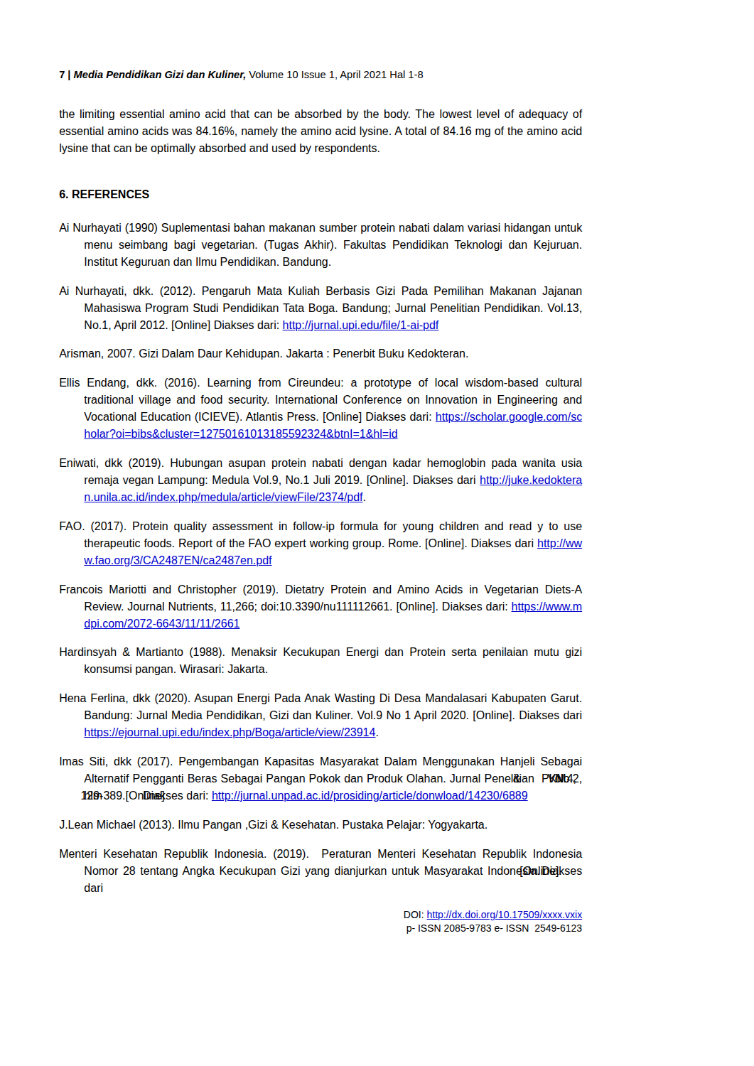7 | Media Pendidikan Gizi dan Kuliner, Volume 10 Issue 1, April 2021 Hal 1-8
the limiting essential amino acid that can be absorbed by the body. The lowest level of adequacy of essential amino acids was 84.16%, namely the amino acid lysine. A total of 84.16 mg of the amino acid lysine that can be optimally absorbed and used by respondents.
6. REFERENCES
Ai Nurhayati (1990) Suplementasi bahan makanan sumber protein nabati dalam variasi hidangan untuk menu seimbang bagi vegetarian. (Tugas Akhir). Fakultas Pendidikan Teknologi dan Kejuruan. Institut Keguruan dan Ilmu Pendidikan. Bandung.
Ai Nurhayati, dkk. (2012). Pengaruh Mata Kuliah Berbasis Gizi Pada Pemilihan Makanan Jajanan Mahasiswa Program Studi Pendidikan Tata Boga. Bandung; Jurnal Penelitian Pendidikan. Vol.13, No.1, April 2012. [Online] Diakses dari: http://jurnal.upi.edu/file/1-ai-pdf
Arisman, 2007. Gizi Dalam Daur Kehidupan. Jakarta : Penerbit Buku Kedokteran.
Ellis Endang, dkk. (2016). Learning from Cireundeu: a prototype of local wisdom-based cultural traditional village and food security. International Conference on Innovation in Engineering and Vocational Education (ICIEVE). Atlantis Press. [Online] Diakses dari: https://scholar.google.com/scholar?oi=bibs&cluster=12750161013185592324&btnI=1&hl=id
Eniwati, dkk (2019). Hubungan asupan protein nabati dengan kadar hemoglobin pada wanita usia remaja vegan Lampung: Medula Vol.9, No.1 Juli 2019. [Online]. Diakses dari http://juke.kedokteran.unila.ac.id/index.php/medula/article/viewFile/2374/pdf.
FAO. (2017). Protein quality assessment in follow-ip formula for young children and read y to use therapeutic foods. Report of the FAO expert working group. Rome. [Online]. Diakses dari http://www.fao.org/3/CA2487EN/ca2487en.pdf
Francois Mariotti and Christopher (2019). Dietatry Protein and Amino Acids in Vegetarian Diets-A Review. Journal Nutrients, 11,266; doi:10.3390/nu111112661. [Online]. Diakses dari: https://www.mdpi.com/2072-6643/11/11/2661
Hardinsyah & Martianto (1988). Menaksir Kecukupan Energi dan Protein serta penilaian mutu gizi konsumsi pangan. Wirasari: Jakarta.
Hena Ferlina, dkk (2020). Asupan Energi Pada Anak Wasting Di Desa Mandalasari Kabupaten Garut. Bandung: Jurnal Media Pendidikan, Gizi dan Kuliner. Vol.9 No 1 April 2020. [Online]. Diakses dari https://ejournal.upi.edu/index.php/Boga/article/view/23914.
Imas Siti, dkk (2017). Pengembangan Kapasitas Masyarakat Dalam Menggunakan Hanjeli Sebagai Alternatif Pengganti Beras Sebagai Pangan Pokok dan Produk Olahan. Jurnal Penelitian & PKM. Vol.4, No.2, hlm 129-389.[Online] Diakses dari: http://jurnal.unpad.ac.id/prosiding/article/donwload/14230/6889
J.Lean Michael (2013). Ilmu Pangan ,Gizi & Kesehatan. Pustaka Pelajar: Yogyakarta.
Menteri Kesehatan Republik Indonesia. (2019). Peraturan Menteri Kesehatan Republik Indonesia Nomor 28 tentang Angka Kecukupan Gizi yang dianjurkan untuk Masyarakat Indonesia. [Online]. Diakses dari
DOI: http://dx.doi.org/10.17509/xxxx.vxix p- ISSN 2085-9783 e- ISSN 2549-6123